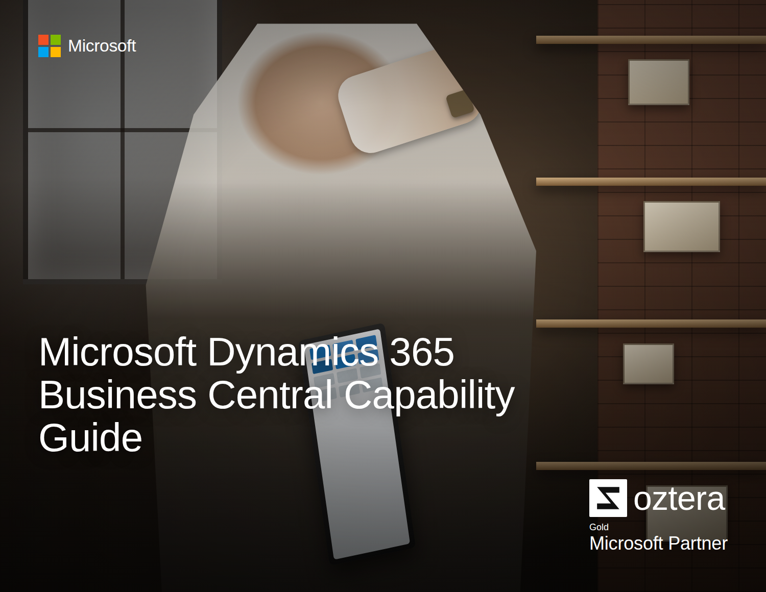Microsoft
Microsoft Dynamics 365 Business Central Capability Guide
oztera
Gold Microsoft Partner